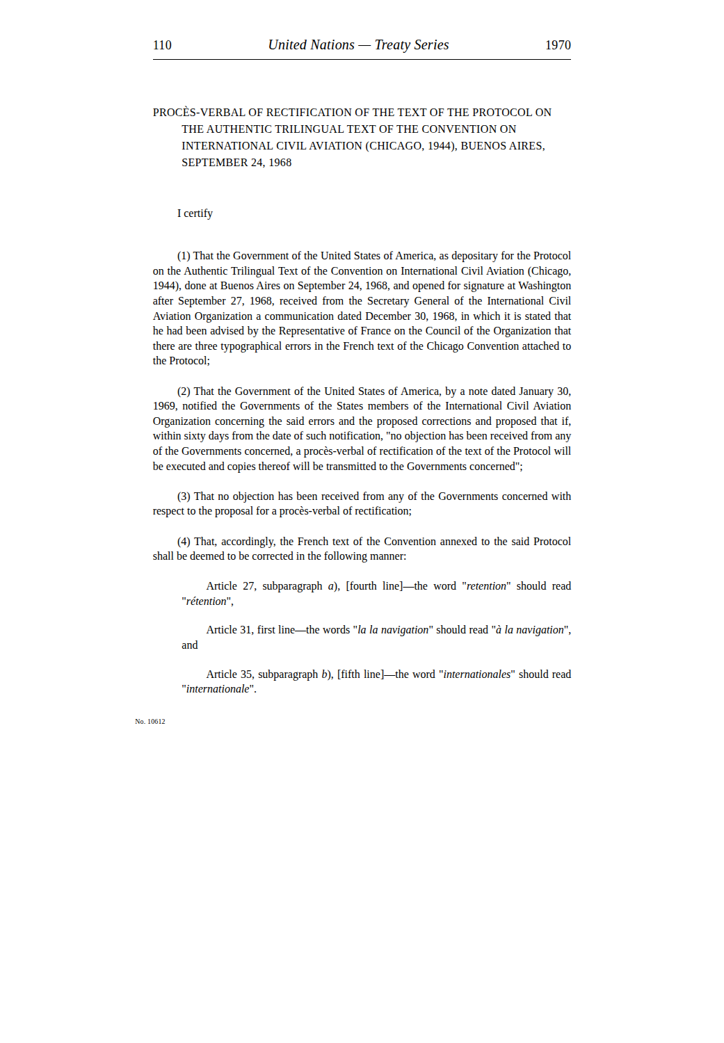110 United Nations — Treaty Series 1970
Procès-verbal of rectification of the text of the Protocol on the Authentic Trilingual Text of the Convention on International Civil Aviation (Chicago, 1944), Buenos Aires, September 24, 1968
I certify
(1) That the Government of the United States of America, as depositary for the Protocol on the Authentic Trilingual Text of the Convention on International Civil Aviation (Chicago, 1944), done at Buenos Aires on September 24, 1968, and opened for signature at Washington after September 27, 1968, received from the Secretary General of the International Civil Aviation Organization a communication dated December 30, 1968, in which it is stated that he had been advised by the Representative of France on the Council of the Organization that there are three typographical errors in the French text of the Chicago Convention attached to the Protocol;
(2) That the Government of the United States of America, by a note dated January 30, 1969, notified the Governments of the States members of the International Civil Aviation Organization concerning the said errors and the proposed corrections and proposed that if, within sixty days from the date of such notification, "no objection has been received from any of the Governments concerned, a procès-verbal of rectification of the text of the Protocol will be executed and copies thereof will be transmitted to the Governments concerned";
(3) That no objection has been received from any of the Governments concerned with respect to the proposal for a procès-verbal of rectification;
(4) That, accordingly, the French text of the Convention annexed to the said Protocol shall be deemed to be corrected in the following manner:
Article 27, subparagraph a), [fourth line]—the word "retention" should read "rétention",
Article 31, first line—the words "la la navigation" should read "à la navigation", and
Article 35, subparagraph b), [fifth line]—the word "internationales" should read "internationale".
No. 10612